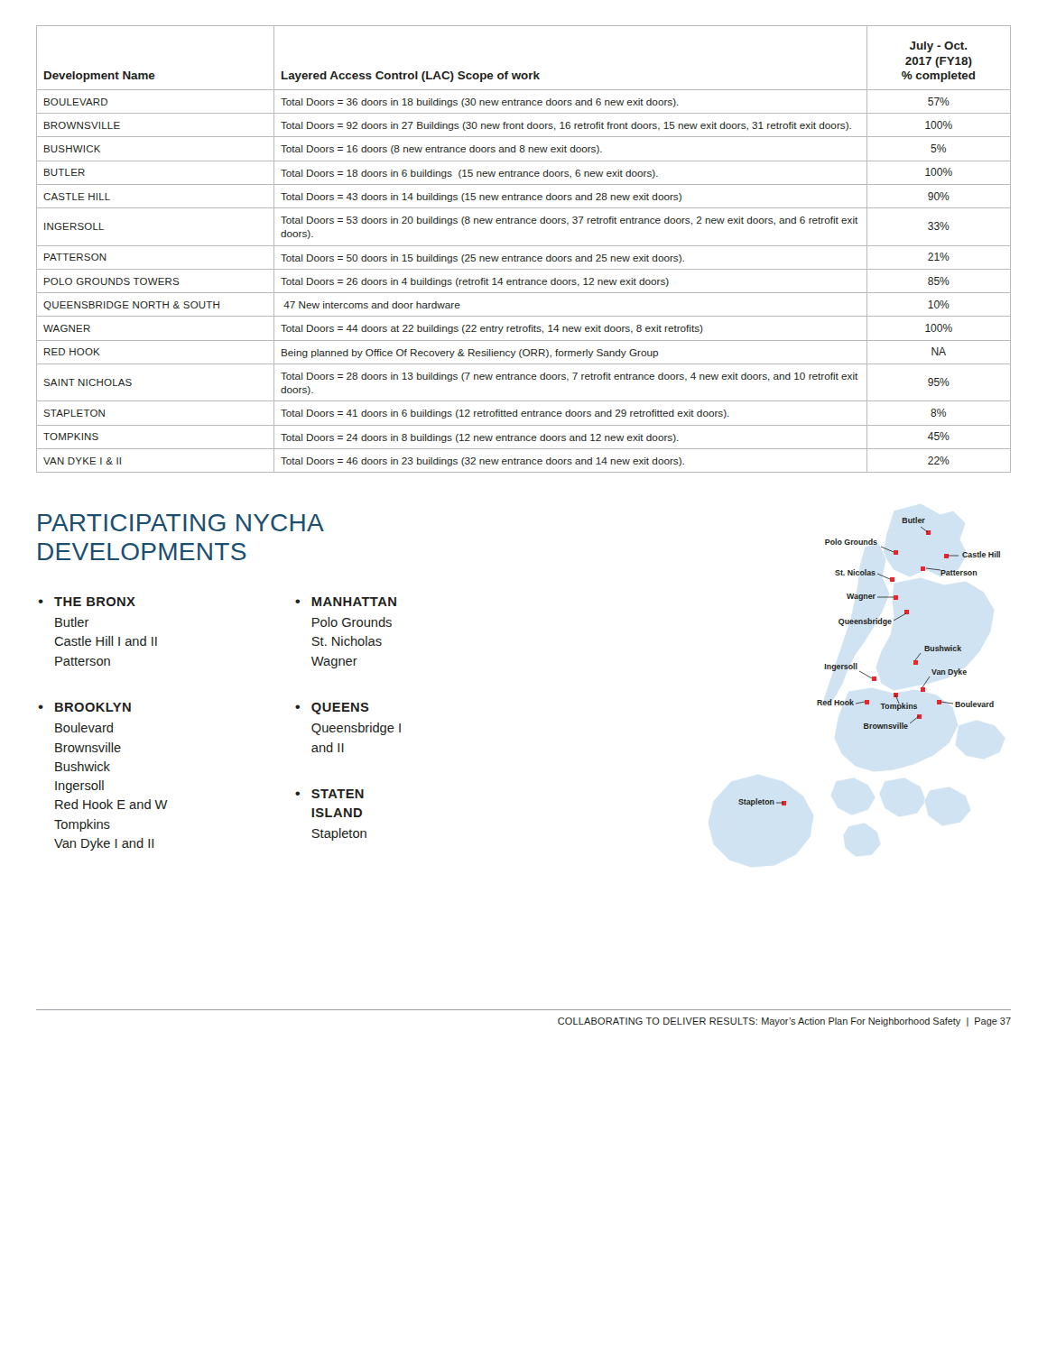| Development Name | Layered Access Control (LAC) Scope of work | July - Oct. 2017 (FY18) % completed |
| --- | --- | --- |
| Boulevard | Total Doors = 36 doors in 18 buildings (30 new entrance doors and 6 new exit doors). | 57% |
| Brownsville | Total Doors = 92 doors in 27 Buildings (30 new front doors, 16 retrofit front doors, 15 new exit doors, 31 retrofit exit doors). | 100% |
| Bushwick | Total Doors = 16 doors (8 new entrance doors and 8 new exit doors). | 5% |
| Butler | Total Doors = 18 doors in 6 buildings (15 new entrance doors, 6 new exit doors). | 100% |
| Castle Hill | Total Doors = 43 doors in 14 buildings (15 new entrance doors and 28 new exit doors) | 90% |
| Ingersoll | Total Doors = 53 doors in 20 buildings (8 new entrance doors, 37 retrofit entrance doors, 2 new exit doors, and 6 retrofit exit doors). | 33% |
| Patterson | Total Doors = 50 doors in 15 buildings (25 new entrance doors and 25 new exit doors). | 21% |
| Polo Grounds Towers | Total Doors = 26 doors in 4 buildings (retrofit 14 entrance doors, 12 new exit doors) | 85% |
| Queensbridge North & South | 47 New intercoms and door hardware | 10% |
| Wagner | Total Doors = 44 doors at 22 buildings (22 entry retrofits, 14 new exit doors, 8 exit retrofits) | 100% |
| Red Hook | Being planned by Office Of Recovery & Resiliency (ORR), formerly Sandy Group | NA |
| Saint Nicholas | Total Doors = 28 doors in 13 buildings (7 new entrance doors, 7 retrofit entrance doors, 4 new exit doors, and 10 retrofit exit doors). | 95% |
| Stapleton | Total Doors = 41 doors in 6 buildings (12 retrofitted entrance doors and 29 retrofitted exit doors). | 8% |
| Tompkins | Total Doors = 24 doors in 8 buildings (12 new entrance doors and 12 new exit doors). | 45% |
| Van Dyke I & II | Total Doors = 46 doors in 23 buildings (32 new entrance doors and 14 new exit doors). | 22% |
PARTICIPATING NYCHA
DEVELOPMENTS
THE BRONX Butler
Castle Hill I and II
Patterson
BROOKLYN Boulevard
Brownsville
Bushwick
Ingersoll
Red Hook E and W
Tompkins
Van Dyke I and II
MANHATTAN Polo Grounds
St. Nicholas
Wagner
QUEENS Queensbridge I
and II
STATEN
ISLAND Stapleton
Butler Castle Hill Patterson Polo Grounds St. Nicolas Wagner Queensbridge Bushwick Ingersoll Red Hook Tompkins Van Dyke Boulevard Brownsville Stapleton
COLLABORATING TO DELIVER RESULTS: Mayor’s Action Plan For Neighborhood Safety | Page 37